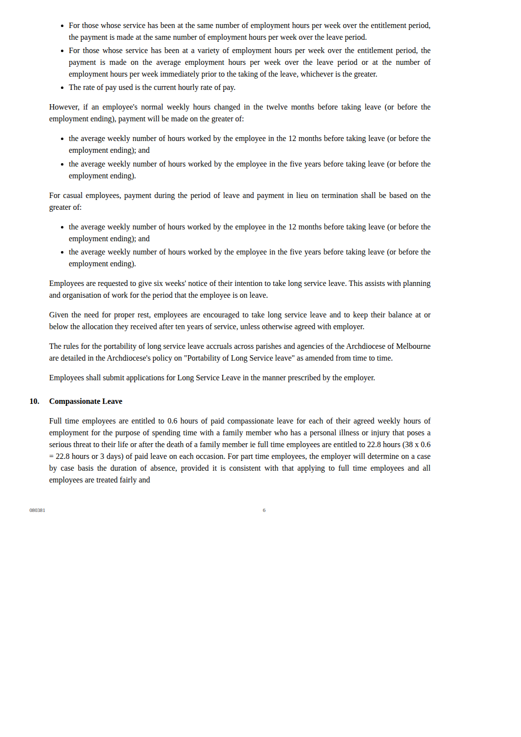For those whose service has been at the same number of employment hours per week over the entitlement period, the payment is made at the same number of employment hours per week over the leave period.
For those whose service has been at a variety of employment hours per week over the entitlement period, the payment is made on the average employment hours per week over the leave period or at the number of employment hours per week immediately prior to the taking of the leave, whichever is the greater.
The rate of pay used is the current hourly rate of pay.
However, if an employee's normal weekly hours changed in the twelve months before taking leave (or before the employment ending), payment will be made on the greater of:
the average weekly number of hours worked by the employee in the 12 months before taking leave (or before the employment ending); and
the average weekly number of hours worked by the employee in the five years before taking leave (or before the employment ending).
For casual employees, payment during the period of leave and payment in lieu on termination shall be based on the greater of:
the average weekly number of hours worked by the employee in the 12 months before taking leave (or before the employment ending); and
the average weekly number of hours worked by the employee in the five years before taking leave (or before the employment ending).
Employees are requested to give six weeks' notice of their intention to take long service leave. This assists with planning and organisation of work for the period that the employee is on leave.
Given the need for proper rest, employees are encouraged to take long service leave and to keep their balance at or below the allocation they received after ten years of service, unless otherwise agreed with employer.
The rules for the portability of long service leave accruals across parishes and agencies of the Archdiocese of Melbourne are detailed in the Archdiocese's policy on "Portability of Long Service leave" as amended from time to time.
Employees shall submit applications for Long Service Leave in the manner prescribed by the employer.
10. Compassionate Leave
Full time employees are entitled to 0.6 hours of paid compassionate leave for each of their agreed weekly hours of employment for the purpose of spending time with a family member who has a personal illness or injury that poses a serious threat to their life or after the death of a family member ie full time employees are entitled to 22.8 hours (38 x 0.6 = 22.8 hours or 3 days) of paid leave on each occasion. For part time employees, the employer will determine on a case by case basis the duration of absence, provided it is consistent with that applying to full time employees and all employees are treated fairly and
080381
6